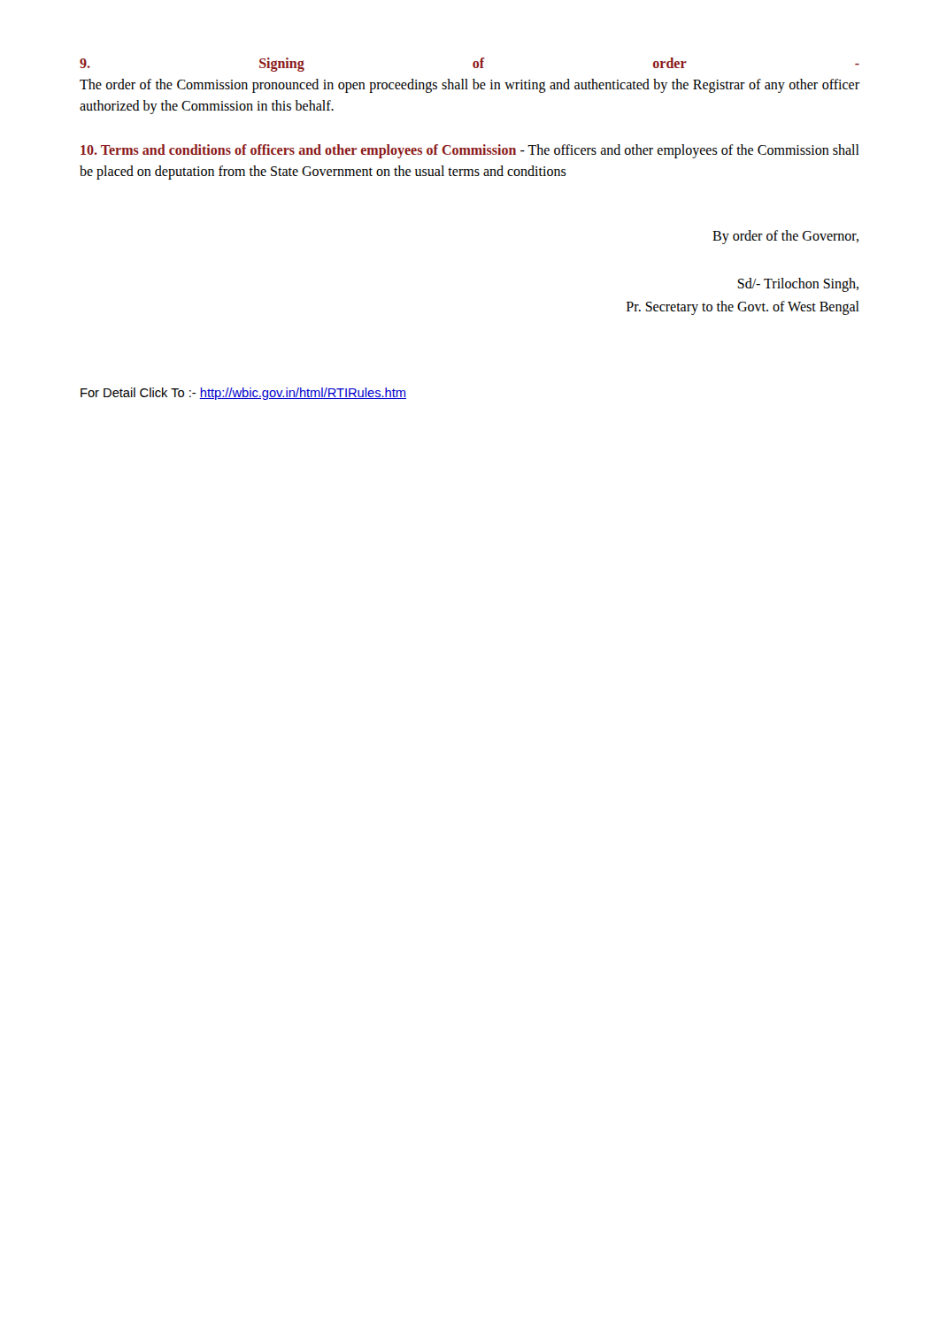9. Signing of order -
The order of the Commission pronounced in open proceedings shall be in writing and authenticated by the Registrar of any other officer authorized by the Commission in this behalf.
10. Terms and conditions of officers and other employees of Commission - The officers and other employees of the Commission shall be placed on deputation from the State Government on the usual terms and conditions
By order of the Governor,
Sd/- Trilochon Singh,
Pr. Secretary to the Govt. of West Bengal
For Detail Click To :- http://wbic.gov.in/html/RTIRules.htm